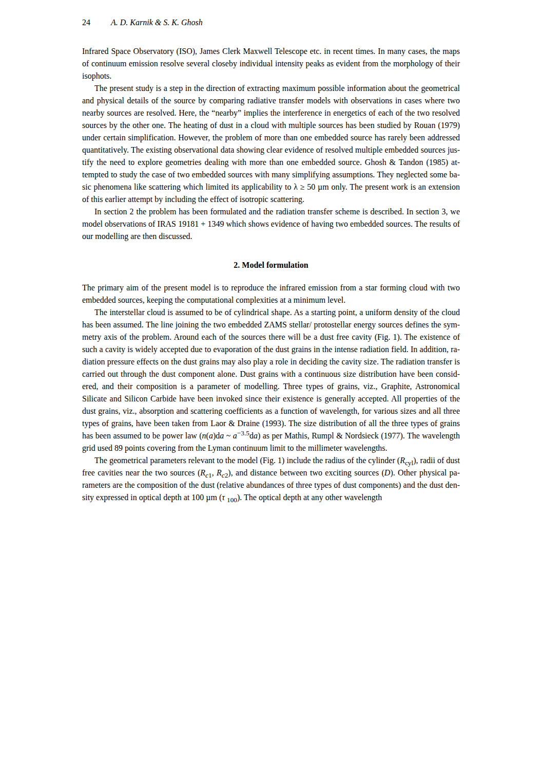24
A. D. Karnik & S. K. Ghosh
Infrared Space Observatory (ISO), James Clerk Maxwell Telescope etc. in recent times. In many cases, the maps of continuum emission resolve several closeby individual intensity peaks as evident from the morphology of their isophots.
The present study is a step in the direction of extracting maximum possible information about the geometrical and physical details of the source by comparing radiative transfer models with observations in cases where two nearby sources are resolved. Here, the “nearby” implies the interference in energetics of each of the two resolved sources by the other one. The heating of dust in a cloud with multiple sources has been studied by Rouan (1979) under certain simplification. However, the problem of more than one embedded source has rarely been addressed quantitatively. The existing observational data showing clear evidence of resolved multiple embedded sources justify the need to explore geometries dealing with more than one embedded source. Ghosh & Tandon (1985) attempted to study the case of two embedded sources with many simplifying assumptions. They neglected some basic phenomena like scattering which limited its applicability to λ ≥ 50 µm only. The present work is an extension of this earlier attempt by including the effect of isotropic scattering.
In section 2 the problem has been formulated and the radiation transfer scheme is described. In section 3, we model observations of IRAS 19181 + 1349 which shows evidence of having two embedded sources. The results of our modelling are then discussed.
2. Model formulation
The primary aim of the present model is to reproduce the infrared emission from a star forming cloud with two embedded sources, keeping the computational complexities at a minimum level.
The interstellar cloud is assumed to be of cylindrical shape. As a starting point, a uniform density of the cloud has been assumed. The line joining the two embedded ZAMS stellar/ protostellar energy sources defines the symmetry axis of the problem. Around each of the sources there will be a dust free cavity (Fig. 1). The existence of such a cavity is widely accepted due to evaporation of the dust grains in the intense radiation field. In addition, radiation pressure effects on the dust grains may also play a role in deciding the cavity size. The radiation transfer is carried out through the dust component alone. Dust grains with a continuous size distribution have been considered, and their composition is a parameter of modelling. Three types of grains, viz., Graphite, Astronomical Silicate and Silicon Carbide have been invoked since their existence is generally accepted. All properties of the dust grains, viz., absorption and scattering coefficients as a function of wavelength, for various sizes and all three types of grains, have been taken from Laor & Draine (1993). The size distribution of all the three types of grains has been assumed to be power law (n(a)da ~ a−3.5da) as per Mathis, Rumpl & Nordsieck (1977). The wavelength grid used 89 points covering from the Lyman continuum limit to the millimeter wavelengths.
The geometrical parameters relevant to the model (Fig. 1) include the radius of the cylinder (Rcyl), radii of dust free cavities near the two sources (Rc1, Rc2), and distance between two exciting sources (D). Other physical parameters are the composition of the dust (relative abundances of three types of dust components) and the dust density expressed in optical depth at 100 µm (τ 100). The optical depth at any other wavelength